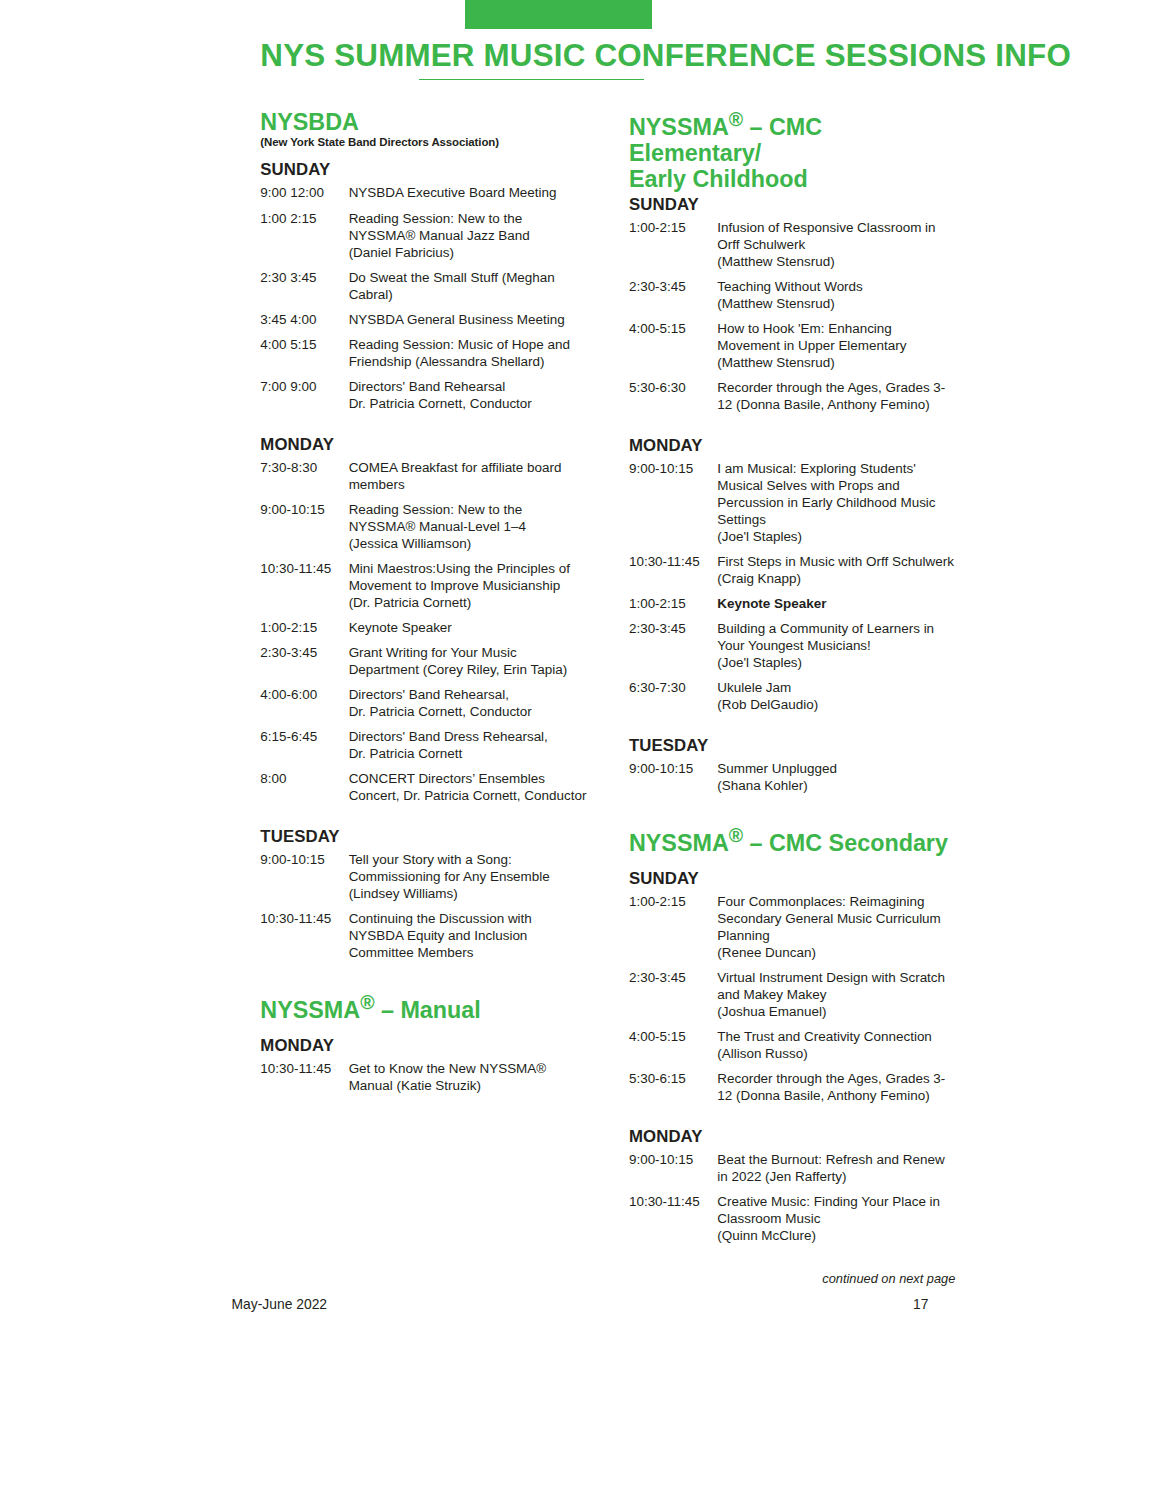NYS SUMMER MUSIC CONFERENCE SESSIONS INFO
NYSBDA
(New York State Band Directors Association)
SUNDAY
| 9:00 12:00 | NYSBDA Executive Board Meeting |
| 1:00 2:15 | Reading Session: New to the NYSSMA® Manual Jazz Band (Daniel Fabricius) |
| 2:30 3:45 | Do Sweat the Small Stuff (Meghan Cabral) |
| 3:45 4:00 | NYSBDA General Business Meeting |
| 4:00 5:15 | Reading Session: Music of Hope and Friendship (Alessandra Shellard) |
| 7:00 9:00 | Directors' Band Rehearsal Dr. Patricia Cornett, Conductor |
MONDAY
| 7:30-8:30 | COMEA Breakfast for affiliate board members |
| 9:00-10:15 | Reading Session: New to the NYSSMA® Manual-Level 1–4 (Jessica Williamson) |
| 10:30-11:45 | Mini Maestros:Using the Principles of Movement to Improve Musicianship (Dr. Patricia Cornett) |
| 1:00-2:15 | Keynote Speaker |
| 2:30-3:45 | Grant Writing for Your Music Department (Corey Riley, Erin Tapia) |
| 4:00-6:00 | Directors' Band Rehearsal, Dr. Patricia Cornett, Conductor |
| 6:15-6:45 | Directors' Band Dress Rehearsal, Dr. Patricia Cornett |
| 8:00 | CONCERT Directors’ Ensembles Concert, Dr. Patricia Cornett, Conductor |
TUESDAY
| 9:00-10:15 | Tell your Story with a Song: Commissioning for Any Ensemble (Lindsey Williams) |
| 10:30-11:45 | Continuing the Discussion with NYSBDA Equity and Inclusion Committee Members |
NYSSMA® – Manual
MONDAY
| 10:30-11:45 | Get to Know the New NYSSMA® Manual (Katie Struzik) |
NYSSMA® – CMC Elementary/
Early Childhood
SUNDAY
| 1:00-2:15 | Infusion of Responsive Classroom in Orff Schulwerk (Matthew Stensrud) |
| 2:30-3:45 | Teaching Without Words (Matthew Stensrud) |
| 4:00-5:15 | How to Hook 'Em: Enhancing Movement in Upper Elementary (Matthew Stensrud) |
| 5:30-6:30 | Recorder through the Ages, Grades 3-12 (Donna Basile, Anthony Femino) |
MONDAY
| 9:00-10:15 | I am Musical: Exploring Students' Musical Selves with Props and Percussion in Early Childhood Music Settings (Joe'l Staples) |
| 10:30-11:45 | First Steps in Music with Orff Schulwerk (Craig Knapp) |
| 1:00-2:15 | Keynote Speaker |
| 2:30-3:45 | Building a Community of Learners in Your Youngest Musicians! (Joe'l Staples) |
| 6:30-7:30 | Ukulele Jam (Rob DelGaudio) |
TUESDAY
| 9:00-10:15 | Summer Unplugged (Shana Kohler) |
NYSSMA® – CMC Secondary
SUNDAY
| 1:00-2:15 | Four Commonplaces: Reimagining Secondary General Music Curriculum Planning (Renee Duncan) |
| 2:30-3:45 | Virtual Instrument Design with Scratch and Makey Makey (Joshua Emanuel) |
| 4:00-5:15 | The Trust and Creativity Connection (Allison Russo) |
| 5:30-6:15 | Recorder through the Ages, Grades 3-12 (Donna Basile, Anthony Femino) |
MONDAY
| 9:00-10:15 | Beat the Burnout: Refresh and Renew in 2022 (Jen Rafferty) |
| 10:30-11:45 | Creative Music: Finding Your Place in Classroom Music (Quinn McClure) |
continued on next page
May-June 2022
17